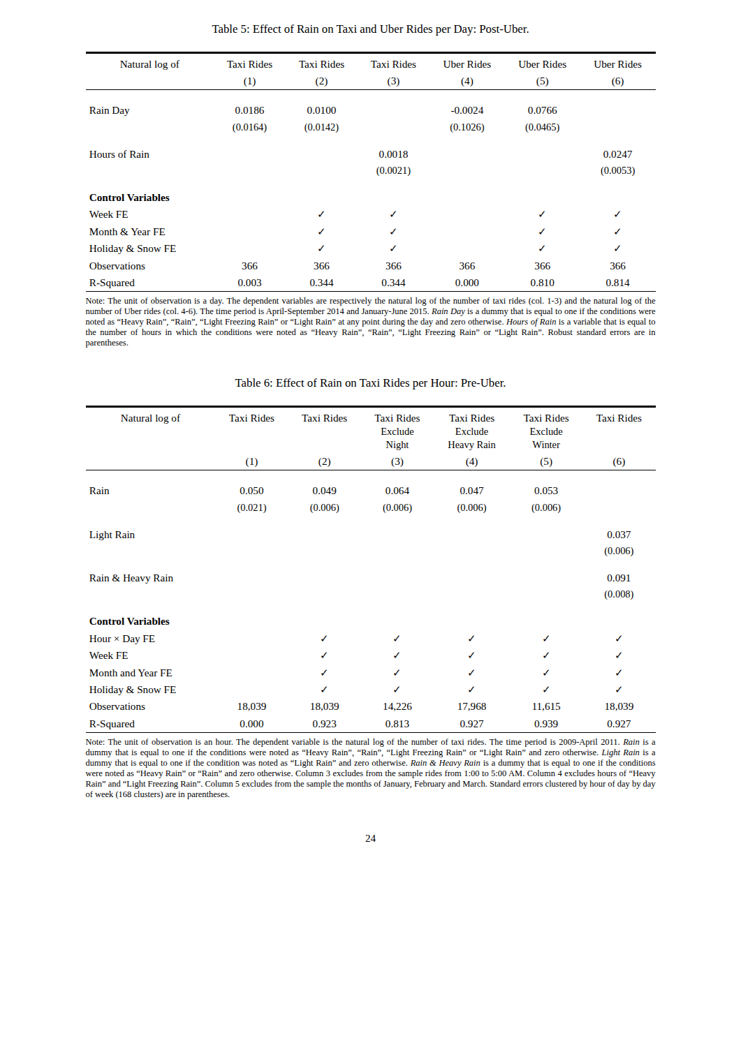Table 5: Effect of Rain on Taxi and Uber Rides per Day: Post-Uber.
| Natural log of | Taxi Rides | Taxi Rides | Taxi Rides | Uber Rides | Uber Rides | Uber Rides |
| --- | --- | --- | --- | --- | --- | --- |
| | (1) | (2) | (3) | (4) | (5) | (6) |
| Rain Day | 0.0186 | 0.0100 | | -0.0024 | 0.0766 | |
| | (0.0164) | (0.0142) | | (0.1026) | (0.0465) | |
| Hours of Rain | | | 0.0018 | | | 0.0247 |
| | | | (0.0021) | | | (0.0053) |
| Control Variables | |
| Week FE | | ✓ | ✓ | | ✓ | ✓ |
| Month & Year FE | | ✓ | ✓ | | ✓ | ✓ |
| Holiday & Snow FE | | ✓ | ✓ | | ✓ | ✓ |
| Observations | 366 | 366 | 366 | 366 | 366 | 366 |
| R-Squared | 0.003 | 0.344 | 0.344 | 0.000 | 0.810 | 0.814 |
Note: The unit of observation is a day. The dependent variables are respectively the natural log of the number of taxi rides (col. 1-3) and the natural log of the number of Uber rides (col. 4-6). The time period is April-September 2014 and January-June 2015. Rain Day is a dummy that is equal to one if the conditions were noted as “Heavy Rain”, “Rain”, “Light Freezing Rain” or “Light Rain” at any point during the day and zero otherwise. Hours of Rain is a variable that is equal to the number of hours in which the conditions were noted as “Heavy Rain”, “Rain”, “Light Freezing Rain” or “Light Rain”. Robust standard errors are in parentheses.
Table 6: Effect of Rain on Taxi Rides per Hour: Pre-Uber.
| Natural log of | Taxi Rides | Taxi Rides | Taxi Rides Exclude Night | Taxi Rides Exclude Heavy Rain | Taxi Rides Exclude Winter | Taxi Rides |
| --- | --- | --- | --- | --- | --- | --- |
| | (1) | (2) | (3) | (4) | (5) | (6) |
| Rain | 0.050 | 0.049 | 0.064 | 0.047 | 0.053 | |
| | (0.021) | (0.006) | (0.006) | (0.006) | (0.006) | |
| Light Rain | | | | | | 0.037 |
| | | | | | | (0.006) |
| Rain & Heavy Rain | | | | | | 0.091 |
| | | | | | | (0.008) |
| Control Variables | |
| Hour × Day FE | | ✓ | ✓ | ✓ | ✓ | ✓ |
| Week FE | | ✓ | ✓ | ✓ | ✓ | ✓ |
| Month and Year FE | | ✓ | ✓ | ✓ | ✓ | ✓ |
| Holiday & Snow FE | | ✓ | ✓ | ✓ | ✓ | ✓ |
| Observations | 18,039 | 18,039 | 14,226 | 17,968 | 11,615 | 18,039 |
| R-Squared | 0.000 | 0.923 | 0.813 | 0.927 | 0.939 | 0.927 |
Note: The unit of observation is an hour. The dependent variable is the natural log of the number of taxi rides. The time period is 2009-April 2011. Rain is a dummy that is equal to one if the conditions were noted as “Heavy Rain”, “Rain”, “Light Freezing Rain” or “Light Rain” and zero otherwise. Light Rain is a dummy that is equal to one if the condition was noted as “Light Rain” and zero otherwise. Rain & Heavy Rain is a dummy that is equal to one if the conditions were noted as “Heavy Rain” or “Rain” and zero otherwise. Column 3 excludes from the sample rides from 1:00 to 5:00 AM. Column 4 excludes hours of “Heavy Rain” and “Light Freezing Rain”. Column 5 excludes from the sample the months of January, February and March. Standard errors clustered by hour of day by day of week (168 clusters) are in parentheses.
24